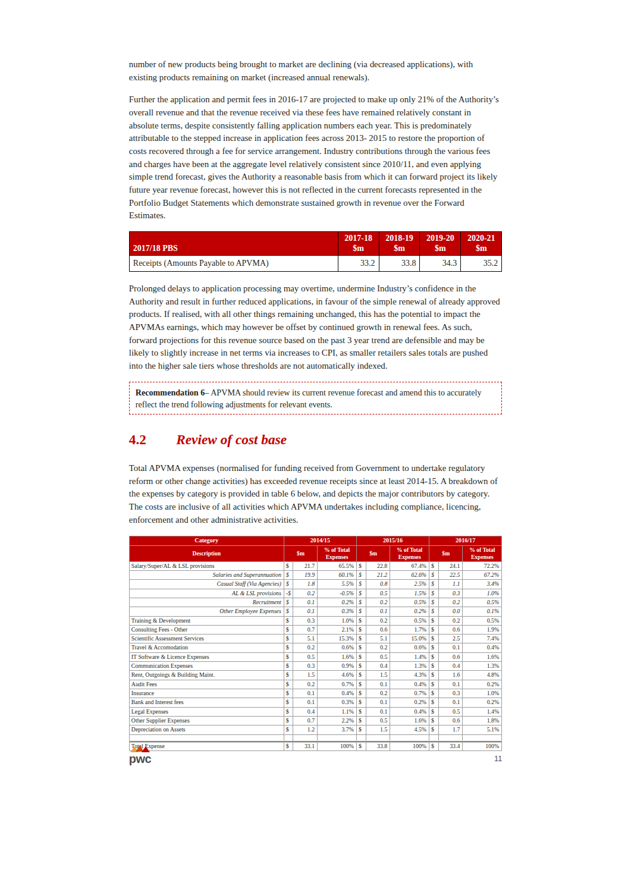number of new products being brought to market are declining (via decreased applications), with existing products remaining on market (increased annual renewals).
Further the application and permit fees in 2016-17 are projected to make up only 21% of the Authority’s overall revenue and that the revenue received via these fees have remained relatively constant in absolute terms, despite consistently falling application numbers each year. This is predominately attributable to the stepped increase in application fees across 2013- 2015 to restore the proportion of costs recovered through a fee for service arrangement. Industry contributions through the various fees and charges have been at the aggregate level relatively consistent since 2010/11, and even applying simple trend forecast, gives the Authority a reasonable basis from which it can forward project its likely future year revenue forecast, however this is not reflected in the current forecasts represented in the Portfolio Budget Statements which demonstrate sustained growth in revenue over the Forward Estimates.
| 2017/18 PBS | 2017-18 $m | 2018-19 $m | 2019-20 $m | 2020-21 $m |
| --- | --- | --- | --- | --- |
| Receipts (Amounts Payable to APVMA) | 33.2 | 33.8 | 34.3 | 35.2 |
Prolonged delays to application processing may overtime, undermine Industry’s confidence in the Authority and result in further reduced applications, in favour of the simple renewal of already approved products. If realised, with all other things remaining unchanged, this has the potential to impact the APVMAs earnings, which may however be offset by continued growth in renewal fees. As such, forward projections for this revenue source based on the past 3 year trend are defensible and may be likely to slightly increase in net terms via increases to CPI, as smaller retailers sales totals are pushed into the higher sale tiers whose thresholds are not automatically indexed.
Recommendation 6– APVMA should review its current revenue forecast and amend this to accurately reflect the trend following adjustments for relevant events.
4.2 Review of cost base
Total APVMA expenses (normalised for funding received from Government to undertake regulatory reform or other change activities) has exceeded revenue receipts since at least 2014-15. A breakdown of the expenses by category is provided in table 6 below, and depicts the major contributors by category. The costs are inclusive of all activities which APVMA undertakes including compliance, licencing, enforcement and other administrative activities.
| Category | 2014/15 | 2015/16 | 2016/17 |
| --- | --- | --- | --- |
| Description | $m | % of Total Expenses | $m | % of Total Expenses | $m | % of Total Expenses |
| Salary/Super/AL & LSL provisions | $ | 21.7 | 65.5% | $ | 22.8 | 67.4% | $ | 24.1 | 72.2% |
| Salaries and Superannuation | $ | 19.9 | 60.1% | $ | 21.2 | 62.6% | $ | 22.5 | 67.2% |
| Casual Staff (Via Agencies) | $ | 1.8 | 5.5% | $ | 0.8 | 2.5% | $ | 1.1 | 3.4% |
| AL & LSL provisions | -$ | 0.2 | -0.5% | $ | 0.5 | 1.5% | $ | 0.3 | 1.0% |
| Recruitment | $ | 0.1 | 0.2% | $ | 0.2 | 0.5% | $ | 0.2 | 0.5% |
| Other Employee Expenses | $ | 0.1 | 0.3% | $ | 0.1 | 0.2% | $ | 0.0 | 0.1% |
| Training & Development | $ | 0.3 | 1.0% | $ | 0.2 | 0.5% | $ | 0.2 | 0.5% |
| Consulting Fees - Other | $ | 0.7 | 2.1% | $ | 0.6 | 1.7% | $ | 0.6 | 1.9% |
| Scientific Assessment Services | $ | 5.1 | 15.3% | $ | 5.1 | 15.0% | $ | 2.5 | 7.4% |
| Travel & Accomodation | $ | 0.2 | 0.6% | $ | 0.2 | 0.6% | $ | 0.1 | 0.4% |
| IT Software & Licence Expenses | $ | 0.5 | 1.6% | $ | 0.5 | 1.4% | $ | 0.6 | 1.6% |
| Communication Expenses | $ | 0.3 | 0.9% | $ | 0.4 | 1.3% | $ | 0.4 | 1.3% |
| Rent, Outgoings & Building Maint. | $ | 1.5 | 4.6% | $ | 1.5 | 4.3% | $ | 1.6 | 4.8% |
| Audit Fees | $ | 0.2 | 0.7% | $ | 0.1 | 0.4% | $ | 0.1 | 0.2% |
| Insurance | $ | 0.1 | 0.4% | $ | 0.2 | 0.7% | $ | 0.3 | 1.0% |
| Bank and Interest fees | $ | 0.1 | 0.3% | $ | 0.1 | 0.2% | $ | 0.1 | 0.2% |
| Legal Expenses | $ | 0.4 | 1.1% | $ | 0.1 | 0.4% | $ | 0.5 | 1.4% |
| Other Supplier Expenses | $ | 0.7 | 2.2% | $ | 0.5 | 1.6% | $ | 0.6 | 1.8% |
| Depreciation on Assets | $ | 1.2 | 3.7% | $ | 1.5 | 4.5% | $ | 1.7 | 5.1% |
| Total Expense | $ | 33.1 | 100% | $ | 33.8 | 100% | $ | 33.4 | 100% |
pwc
11